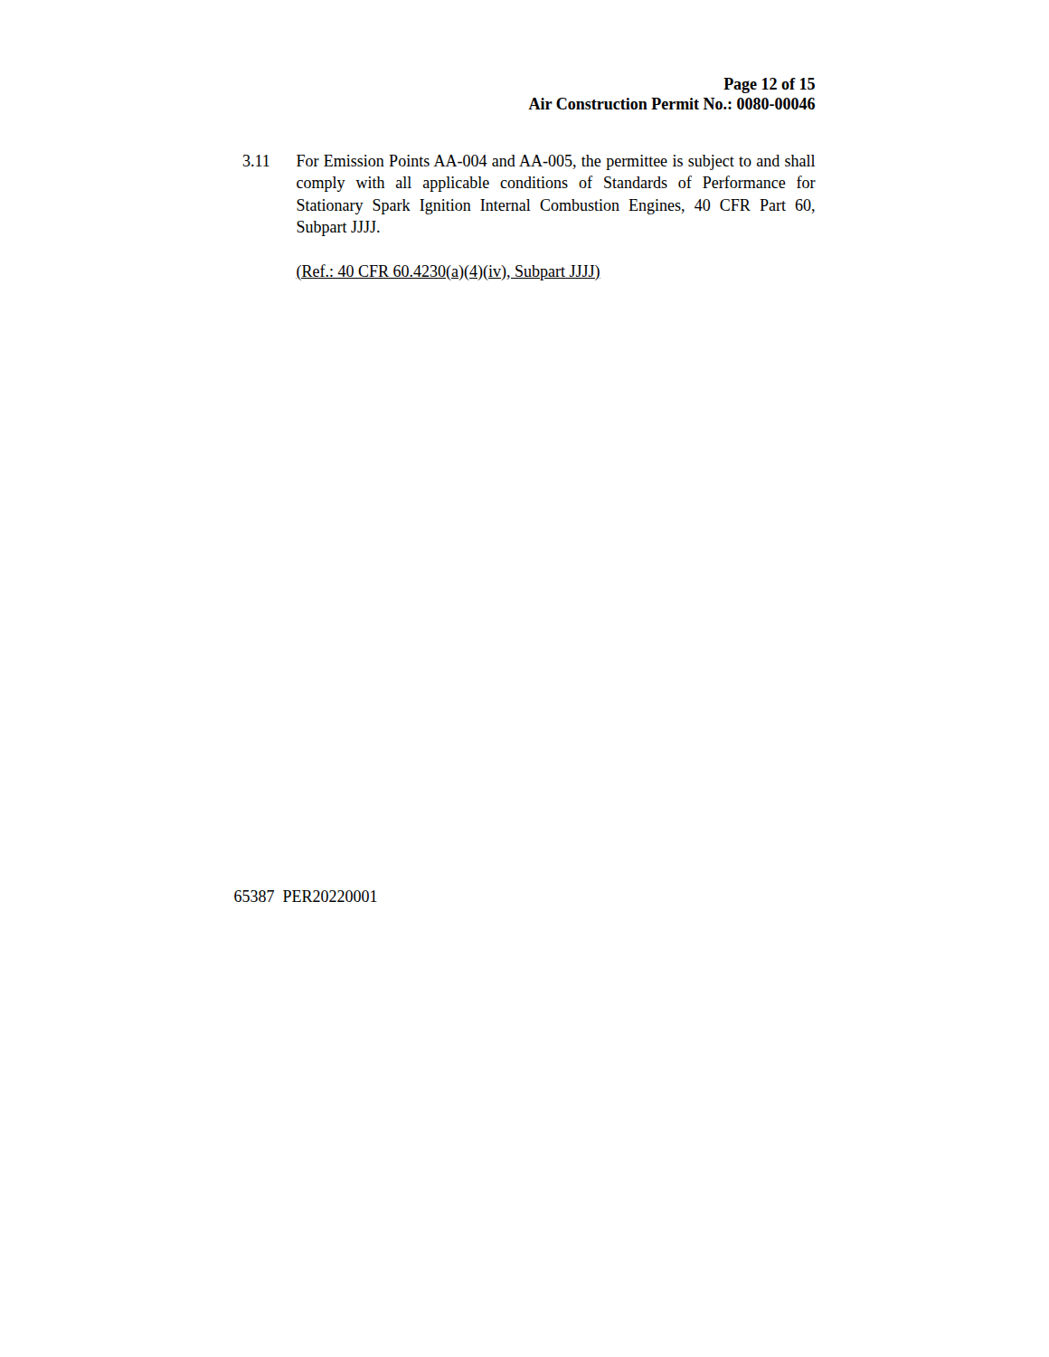Page 12 of 15
Air Construction Permit No.: 0080-00046
3.11
For Emission Points AA-004 and AA-005, the permittee is subject to and shall comply with all applicable conditions of Standards of Performance for Stationary Spark Ignition Internal Combustion Engines, 40 CFR Part 60, Subpart JJJJ.
(Ref.: 40 CFR 60.4230(a)(4)(iv), Subpart JJJJ)
65387 PER20220001